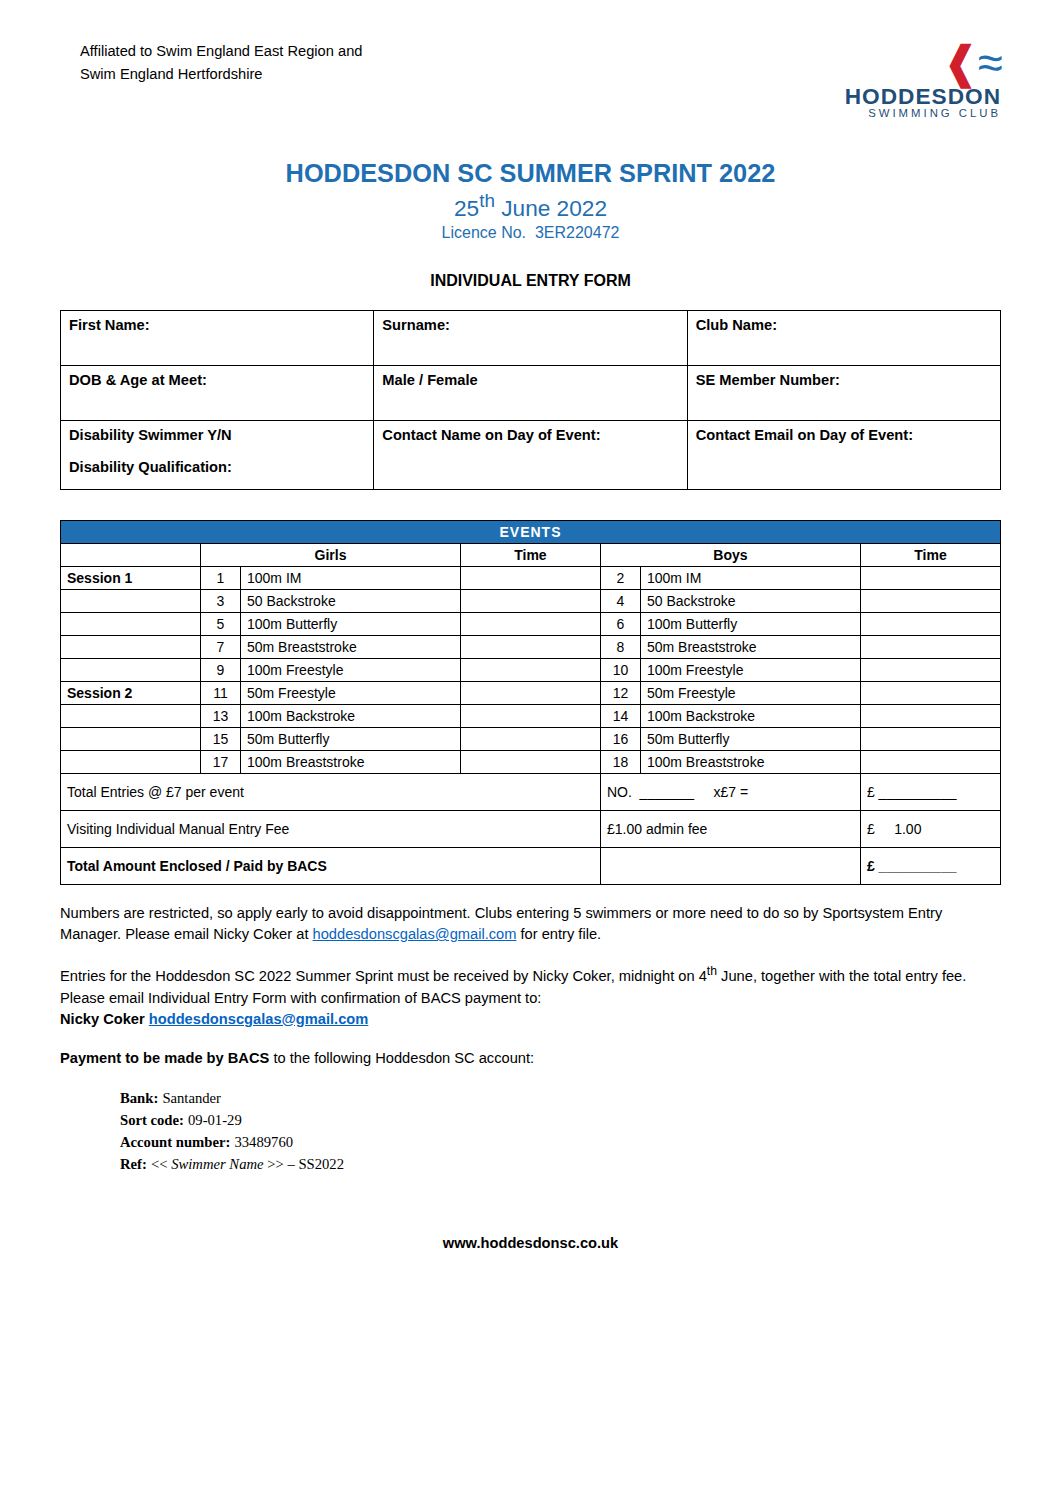Affiliated to Swim England East Region and
Swim England Hertfordshire
❰≈
HODDESDON
SWIMMING CLUB
HODDESDON SC SUMMER SPRINT 2022
25th June 2022
Licence No. 3ER220472
INDIVIDUAL ENTRY FORM
| First Name: | Surname: | Club Name: |
| DOB & Age at Meet: | Male / Female | SE Member Number: |
| Disability Swimmer Y/N Disability Qualification: | Contact Name on Day of Event: | Contact Email on Day of Event: |
| EVENTS |
| | Girls | Time | Boys | Time |
| Session 1 | 1 | 100m IM | | 2 | 100m IM | |
| | 3 | 50 Backstroke | | 4 | 50 Backstroke | |
| | 5 | 100m Butterfly | | 6 | 100m Butterfly | |
| | 7 | 50m Breaststroke | | 8 | 50m Breaststroke | |
| | 9 | 100m Freestyle | | 10 | 100m Freestyle | |
| Session 2 | 11 | 50m Freestyle | | 12 | 50m Freestyle | |
| | 13 | 100m Backstroke | | 14 | 100m Backstroke | |
| | 15 | 50m Butterfly | | 16 | 50m Butterfly | |
| | 17 | 100m Breaststroke | | 18 | 100m Breaststroke | |
| Total Entries @ £7 per event | NO. _______ x£7 = | £ __________ |
| Visiting Individual Manual Entry Fee | £1.00 admin fee | £ 1.00 |
| Total Amount Enclosed / Paid by BACS | | £ __________ |
Numbers are restricted, so apply early to avoid disappointment. Clubs entering 5 swimmers or more need to do so by Sportsystem Entry Manager. Please email Nicky Coker at hoddesdonscgalas@gmail.com for entry file.
Entries for the Hoddesdon SC 2022 Summer Sprint must be received by Nicky Coker, midnight on 4th June, together with the total entry fee. Please email Individual Entry Form with confirmation of BACS payment to:
Nicky Coker hoddesdonscgalas@gmail.com
Payment to be made by BACS to the following Hoddesdon SC account:
Bank: Santander
Sort code: 09-01-29
Account number: 33489760
Ref: << Swimmer Name >> – SS2022
www.hoddesdonsc.co.uk